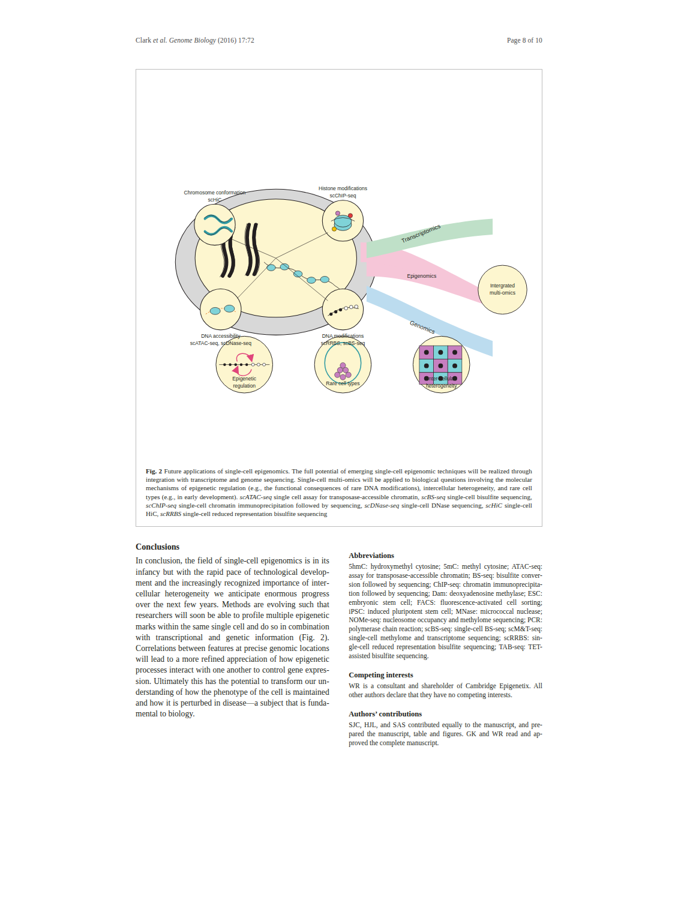Clark et al. Genome Biology (2016) 17:72
Page 8 of 10
Chromosome conformation scHiC Histone modifications scChIP-seq DNA accessibility scATAC-seq, scDNase-seq DNA modifications scRRBS, scBS-seq Intergrated multi-omics Epigenomics Epigenetic regulation Rare cell types Inter-cellular heterogeneity Transcriptomics Genomics
Fig. 2 Future applications of single-cell epigenomics. The full potential of emerging single-cell epigenomic techniques will be realized through integration with transcriptome and genome sequencing. Single-cell multi-omics will be applied to biological questions involving the molecular mechanisms of epigenetic regulation (e.g., the functional consequences of rare DNA modifications), intercellular heterogeneity, and rare cell types (e.g., in early development). scATAC-seq single cell assay for transposase-accessible chromatin, scBS-seq single-cell bisulfite sequencing, scChIP-seq single-cell chromatin immunoprecipitation followed by sequencing, scDNase-seq single-cell DNase sequencing, scHiC single-cell HiC, scRRBS single-cell reduced representation bisulfite sequencing
Conclusions
In conclusion, the field of single-cell epigenomics is in its infancy but with the rapid pace of technological development and the increasingly recognized importance of intercellular heterogeneity we anticipate enormous progress over the next few years. Methods are evolving such that researchers will soon be able to profile multiple epigenetic marks within the same single cell and do so in combination with transcriptional and genetic information (Fig. 2). Correlations between features at precise genomic locations will lead to a more refined appreciation of how epigenetic processes interact with one another to control gene expression. Ultimately this has the potential to transform our understanding of how the phenotype of the cell is maintained and how it is perturbed in disease—a subject that is fundamental to biology.
Abbreviations
5hmC: hydroxymethyl cytosine; 5mC: methyl cytosine; ATAC-seq: assay for transposase-accessible chromatin; BS-seq: bisulfite conversion followed by sequencing; ChIP-seq: chromatin immunoprecipitation followed by sequencing; Dam: deoxyadenosine methylase; ESC: embryonic stem cell; FACS: fluorescence-activated cell sorting; iPSC: induced pluripotent stem cell; MNase: micrococcal nuclease; NOMe-seq: nucleosome occupancy and methylome sequencing; PCR: polymerase chain reaction; scBS-seq: single-cell BS-seq; scM&T-seq: single-cell methylome and transcriptome sequencing; scRRBS: single-cell reduced representation bisulfite sequencing; TAB-seq: TET-assisted bisulfite sequencing.
Competing interests
WR is a consultant and shareholder of Cambridge Epigenetix. All other authors declare that they have no competing interests.
Authors’ contributions
SJC, HJL, and SAS contributed equally to the manuscript, and prepared the manuscript, table and figures. GK and WR read and approved the complete manuscript.